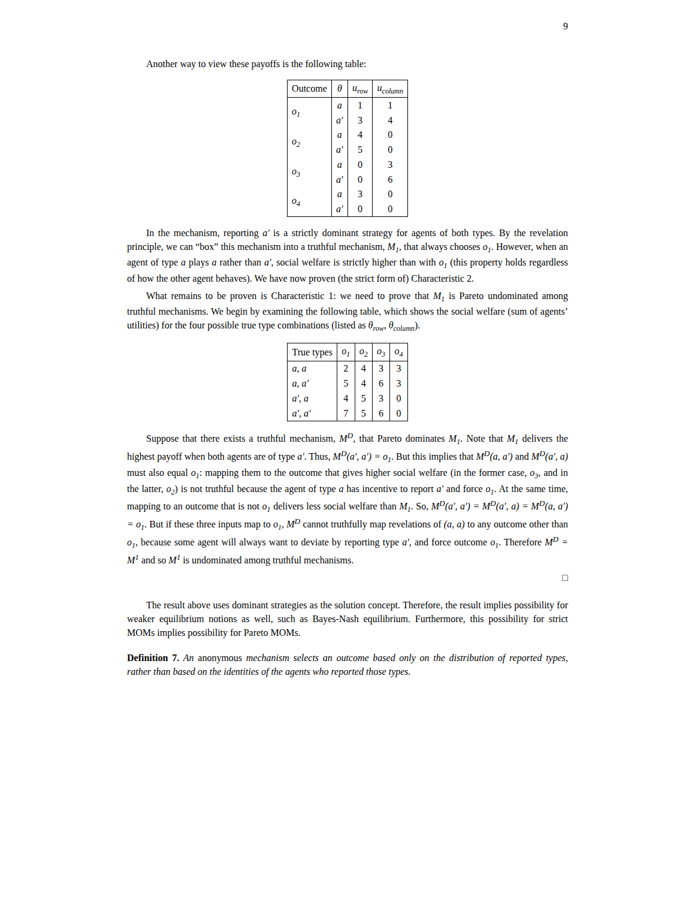9
Another way to view these payoffs is the following table:
| Outcome | θ | u row | u column |
| --- | --- | --- | --- |
| o 1 | a | 1 | 1 |
| a′ | 3 | 4 |
| o 2 | a | 4 | 0 |
| a′ | 5 | 0 |
| o 3 | a | 0 | 3 |
| a′ | 0 | 6 |
| o 4 | a | 3 | 0 |
| a′ | 0 | 0 |
In the mechanism, reporting a′ is a strictly dominant strategy for agents of both types. By the revelation principle, we can “box” this mechanism into a truthful mechanism, M1, that always chooses o1. However, when an agent of type a plays a rather than a′, social welfare is strictly higher than with o1 (this property holds regardless of how the other agent behaves). We have now proven (the strict form of) Characteristic 2.
What remains to be proven is Characteristic 1: we need to prove that M1 is Pareto undominated among truthful mechanisms. We begin by examining the following table, which shows the social welfare (sum of agents’ utilities) for the four possible true type combinations (listed as θrow, θcolumn).
| True types | o 1 | o 2 | o 3 | o 4 |
| --- | --- | --- | --- | --- |
| a, a | 2 | 4 | 3 | 3 |
| a, a′ | 5 | 4 | 6 | 3 |
| a′, a | 4 | 5 | 3 | 0 |
| a′, a′ | 7 | 5 | 6 | 0 |
Suppose that there exists a truthful mechanism, MD, that Pareto dominates M1. Note that M1 delivers the highest payoff when both agents are of type a′. Thus, MD(a′, a′) = o1. But this implies that MD(a, a′) and MD(a′, a) must also equal o1: mapping them to the outcome that gives higher social welfare (in the former case, o3, and in the latter, o2) is not truthful because the agent of type a has incentive to report a′ and force o1. At the same time, mapping to an outcome that is not o1 delivers less social welfare than M1. So, MD(a′, a′) = MD(a′, a) = MD(a, a′) = o1. But if these three inputs map to o1, MD cannot truthfully map revelations of (a, a) to any outcome other than o1, because some agent will always want to deviate by reporting type a′, and force outcome o1. Therefore MD = M1 and so M1 is undominated among truthful mechanisms.
□
The result above uses dominant strategies as the solution concept. Therefore, the result implies possibility for weaker equilibrium notions as well, such as Bayes-Nash equilibrium. Furthermore, this possibility for strict MOMs implies possibility for Pareto MOMs.
Definition 7. An anonymous mechanism selects an outcome based only on the distribution of reported types, rather than based on the identities of the agents who reported those types.